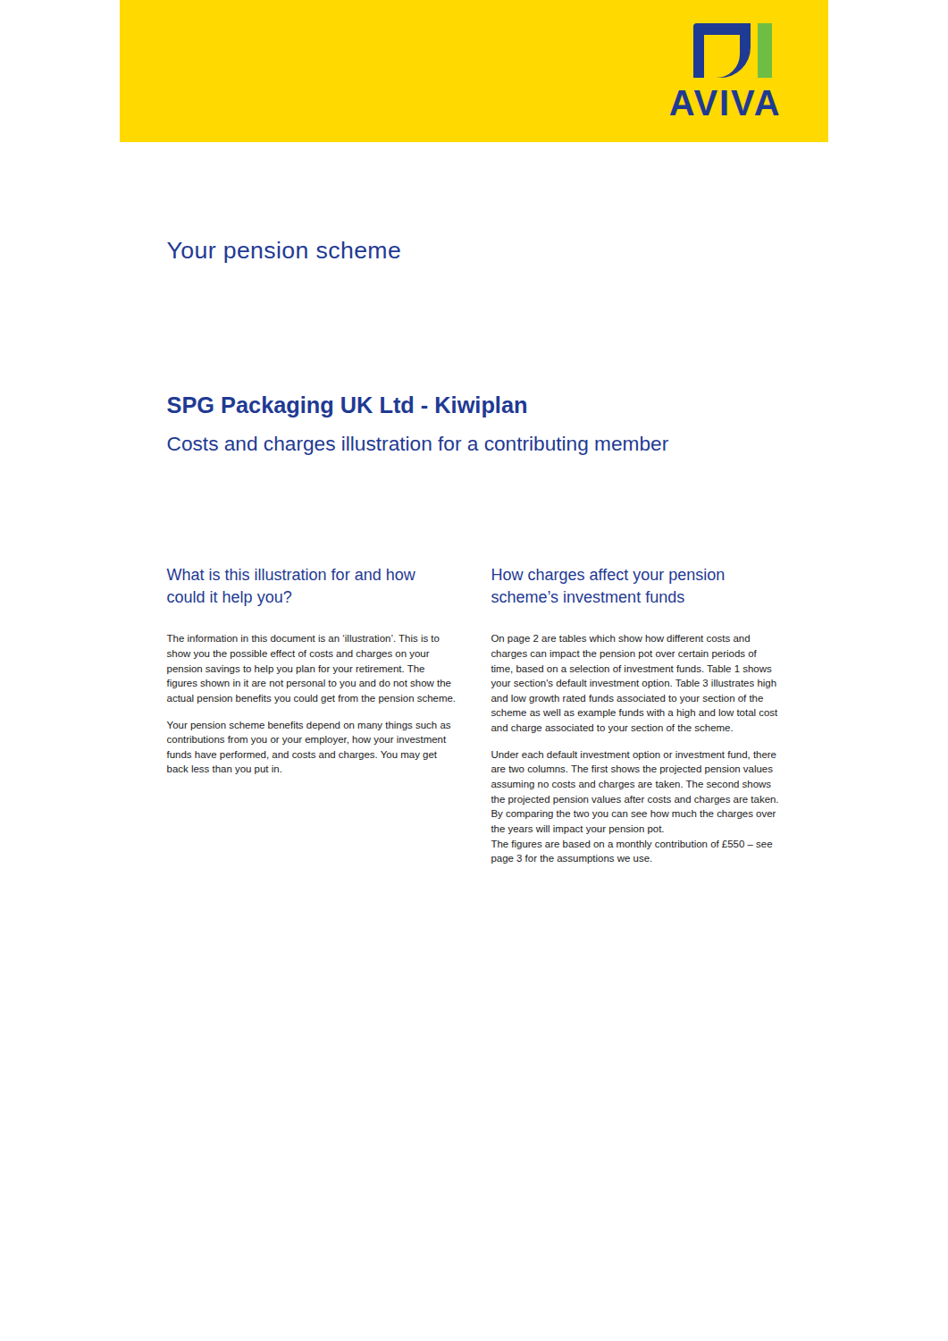AVIVA
Your pension scheme
SPG Packaging UK Ltd - Kiwiplan
Costs and charges illustration for a contributing member
What is this illustration for and how could it help you?
The information in this document is an ‘illustration’. This is to show you the possible effect of costs and charges on your pension savings to help you plan for your retirement. The figures shown in it are not personal to you and do not show the actual pension benefits you could get from the pension scheme.
Your pension scheme benefits depend on many things such as contributions from you or your employer, how your investment funds have performed, and costs and charges. You may get back less than you put in.
How charges affect your pension scheme’s investment funds
On page 2 are tables which show how different costs and charges can impact the pension pot over certain periods of time, based on a selection of investment funds. Table 1 shows your section's default investment option. Table 3 illustrates high and low growth rated funds associated to your section of the scheme as well as example funds with a high and low total cost and charge associated to your section of the scheme.
Under each default investment option or investment fund, there are two columns. The first shows the projected pension values assuming no costs and charges are taken. The second shows the projected pension values after costs and charges are taken. By comparing the two you can see how much the charges over the years will impact your pension pot.
The figures are based on a monthly contribution of £550 – see page 3 for the assumptions we use.